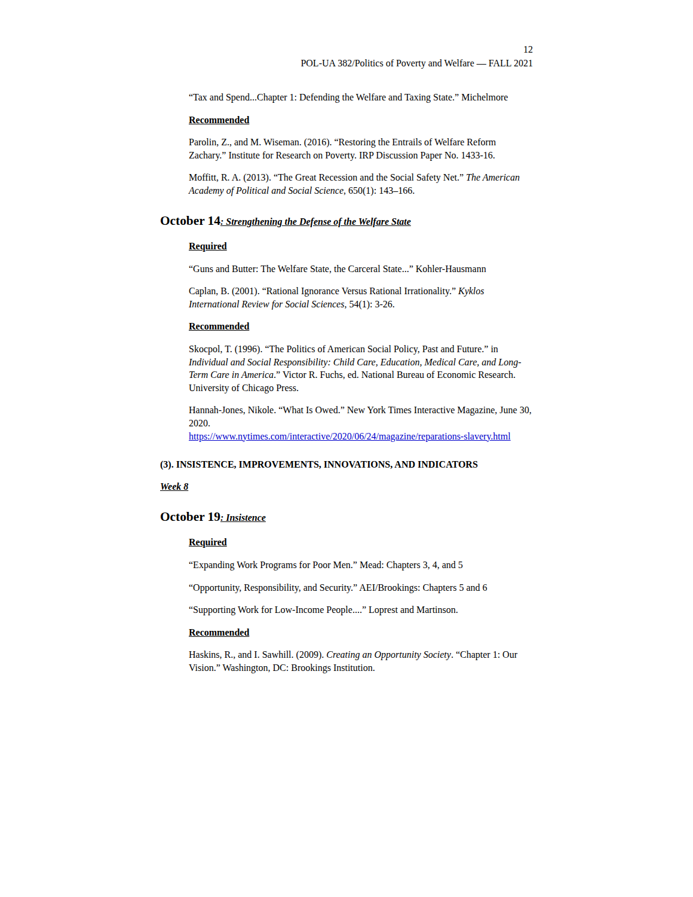12 POL-UA 382/Politics of Poverty and Welfare — FALL 2021
“Tax and Spend...Chapter 1: Defending the Welfare and Taxing State.” Michelmore
Recommended
Parolin, Z., and M. Wiseman. (2016). “Restoring the Entrails of Welfare Reform Zachary.” Institute for Research on Poverty. IRP Discussion Paper No. 1433-16.
Moffitt, R. A. (2013). “The Great Recession and the Social Safety Net.” The American Academy of Political and Social Science, 650(1): 143–166.
October 14: Strengthening the Defense of the Welfare State
Required
“Guns and Butter: The Welfare State, the Carceral State...” Kohler-Hausmann
Caplan, B. (2001). “Rational Ignorance Versus Rational Irrationality.” Kyklos International Review for Social Sciences, 54(1): 3-26.
Recommended
Skocpol, T. (1996). “The Politics of American Social Policy, Past and Future.” in Individual and Social Responsibility: Child Care, Education, Medical Care, and Long-Term Care in America.” Victor R. Fuchs, ed. National Bureau of Economic Research. University of Chicago Press.
Hannah-Jones, Nikole. “What Is Owed.” New York Times Interactive Magazine, June 30, 2020.
https://www.nytimes.com/interactive/2020/06/24/magazine/reparations-slavery.html
(3). INSISTENCE, IMPROVEMENTS, INNOVATIONS, AND INDICATORS
Week 8
October 19: Insistence
Required
“Expanding Work Programs for Poor Men.” Mead: Chapters 3, 4, and 5
“Opportunity, Responsibility, and Security.” AEI/Brookings: Chapters 5 and 6
“Supporting Work for Low-Income People....” Loprest and Martinson.
Recommended
Haskins, R., and I. Sawhill. (2009). Creating an Opportunity Society. “Chapter 1: Our Vision.” Washington, DC: Brookings Institution.